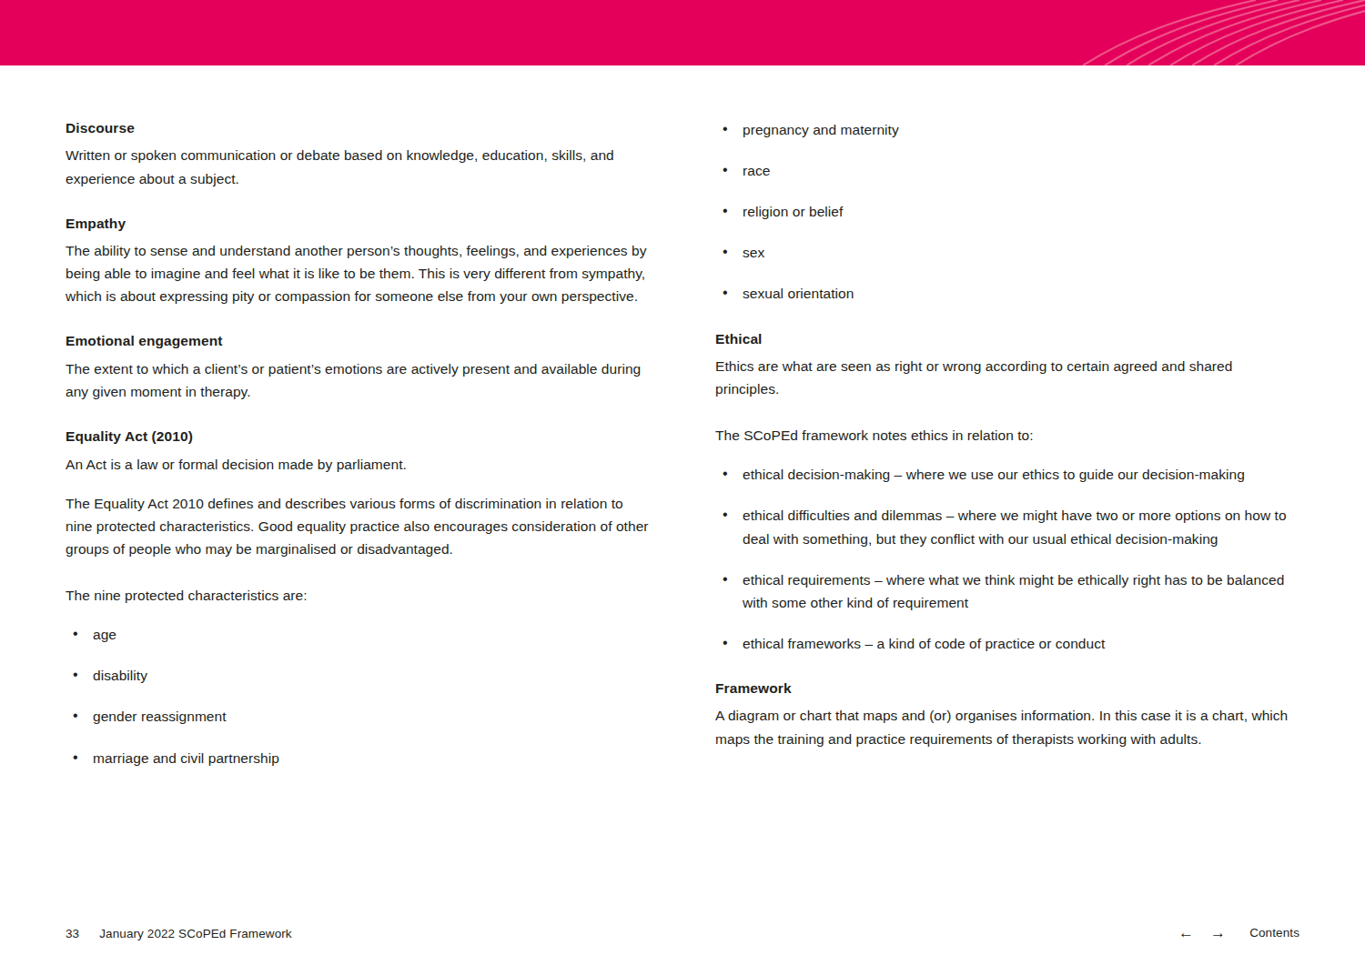Discourse
Written or spoken communication or debate based on knowledge, education, skills, and experience about a subject.
Empathy
The ability to sense and understand another person’s thoughts, feelings, and experiences by being able to imagine and feel what it is like to be them. This is very different from sympathy, which is about expressing pity or compassion for someone else from your own perspective.
Emotional engagement
The extent to which a client’s or patient’s emotions are actively present and available during any given moment in therapy.
Equality Act (2010)
An Act is a law or formal decision made by parliament.
The Equality Act 2010 defines and describes various forms of discrimination in relation to nine protected characteristics. Good equality practice also encourages consideration of other groups of people who may be marginalised or disadvantaged.
The nine protected characteristics are:
age
disability
gender reassignment
marriage and civil partnership
pregnancy and maternity
race
religion or belief
sex
sexual orientation
Ethical
Ethics are what are seen as right or wrong according to certain agreed and shared principles.
The SCoPEd framework notes ethics in relation to:
ethical decision-making – where we use our ethics to guide our decision-making
ethical difficulties and dilemmas – where we might have two or more options on how to deal with something, but they conflict with our usual ethical decision-making
ethical requirements – where what we think might be ethically right has to be balanced with some other kind of requirement
ethical frameworks – a kind of code of practice or conduct
Framework
A diagram or chart that maps and (or) organises information. In this case it is a chart, which maps the training and practice requirements of therapists working with adults.
33 January 2022 SCoPEd Framework
← →
Contents